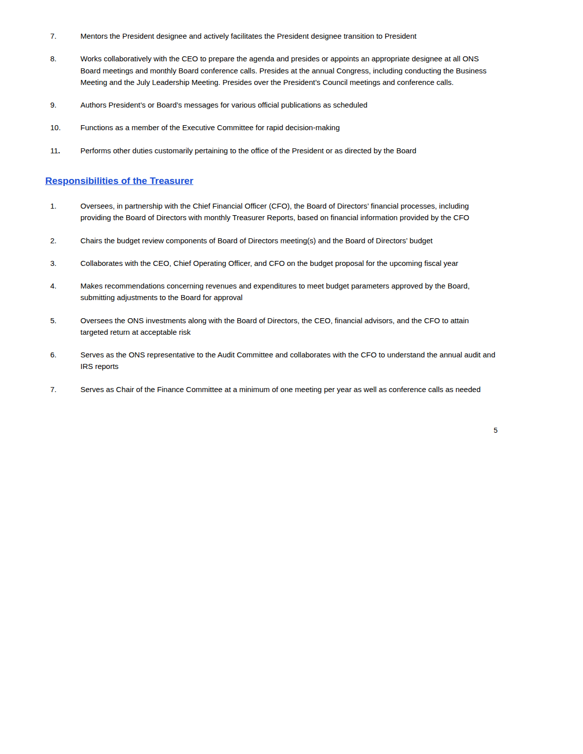7. Mentors the President designee and actively facilitates the President designee transition to President
8. Works collaboratively with the CEO to prepare the agenda and presides or appoints an appropriate designee at all ONS Board meetings and monthly Board conference calls. Presides at the annual Congress, including conducting the Business Meeting and the July Leadership Meeting. Presides over the President’s Council meetings and conference calls.
9. Authors President’s or Board’s messages for various official publications as scheduled
10. Functions as a member of the Executive Committee for rapid decision-making
11. Performs other duties customarily pertaining to the office of the President or as directed by the Board
Responsibilities of the Treasurer
1. Oversees, in partnership with the Chief Financial Officer (CFO), the Board of Directors’ financial processes, including providing the Board of Directors with monthly Treasurer Reports, based on financial information provided by the CFO
2. Chairs the budget review components of Board of Directors meeting(s) and the Board of Directors’ budget
3. Collaborates with the CEO, Chief Operating Officer, and CFO on the budget proposal for the upcoming fiscal year
4. Makes recommendations concerning revenues and expenditures to meet budget parameters approved by the Board, submitting adjustments to the Board for approval
5. Oversees the ONS investments along with the Board of Directors, the CEO, financial advisors, and the CFO to attain targeted return at acceptable risk
6. Serves as the ONS representative to the Audit Committee and collaborates with the CFO to understand the annual audit and IRS reports
7. Serves as Chair of the Finance Committee at a minimum of one meeting per year as well as conference calls as needed
5